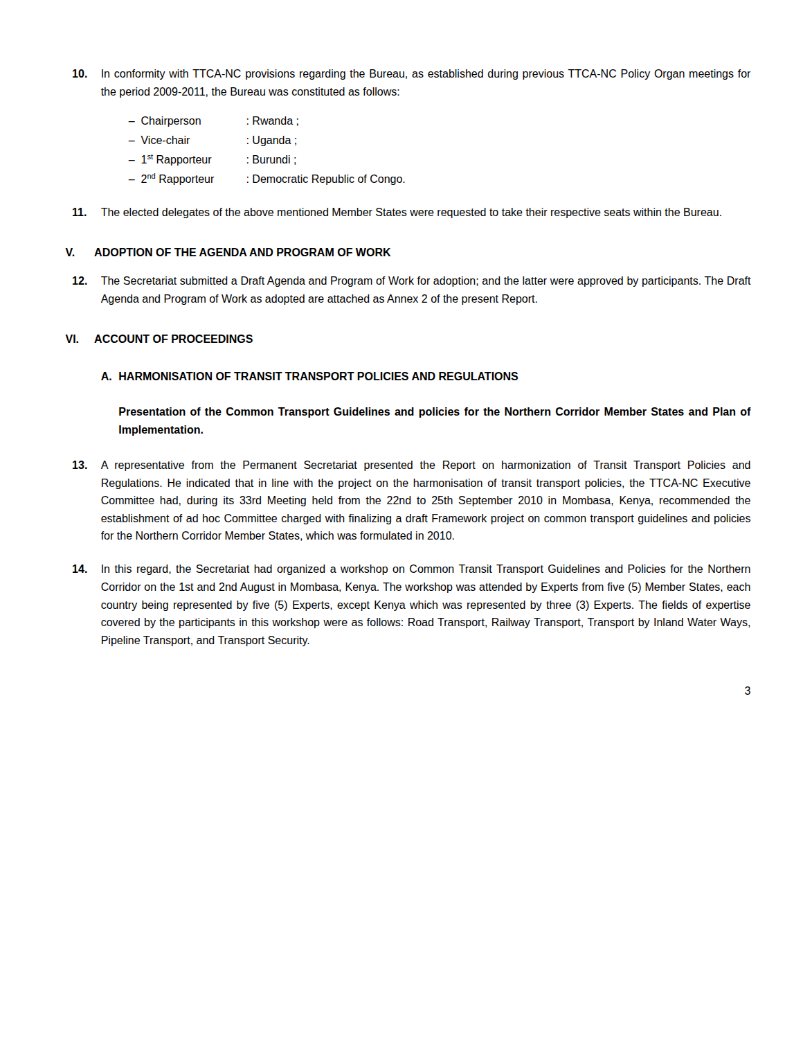In conformity with TTCA-NC provisions regarding the Bureau, as established during previous TTCA-NC Policy Organ meetings for the period 2009-2011, the Bureau was constituted as follows:
Chairperson: Rwanda ;
Vice-chair: Uganda ;
1st Rapporteur: Burundi ;
2nd Rapporteur: Democratic Republic of Congo.
The elected delegates of the above mentioned Member States were requested to take their respective seats within the Bureau.
V. ADOPTION OF THE AGENDA AND PROGRAM OF WORK
The Secretariat submitted a Draft Agenda and Program of Work for adoption; and the latter were approved by participants. The Draft Agenda and Program of Work as adopted are attached as Annex 2 of the present Report.
VI. ACCOUNT OF PROCEEDINGS
A. HARMONISATION OF TRANSIT TRANSPORT POLICIES AND REGULATIONS
Presentation of the Common Transport Guidelines and policies for the Northern Corridor Member States and Plan of Implementation.
A representative from the Permanent Secretariat presented the Report on harmonization of Transit Transport Policies and Regulations. He indicated that in line with the project on the harmonisation of transit transport policies, the TTCA-NC Executive Committee had, during its 33rd Meeting held from the 22nd to 25th September 2010 in Mombasa, Kenya, recommended the establishment of ad hoc Committee charged with finalizing a draft Framework project on common transport guidelines and policies for the Northern Corridor Member States, which was formulated in 2010.
In this regard, the Secretariat had organized a workshop on Common Transit Transport Guidelines and Policies for the Northern Corridor on the 1st and 2nd August in Mombasa, Kenya. The workshop was attended by Experts from five (5) Member States, each country being represented by five (5) Experts, except Kenya which was represented by three (3) Experts. The fields of expertise covered by the participants in this workshop were as follows: Road Transport, Railway Transport, Transport by Inland Water Ways, Pipeline Transport, and Transport Security.
3